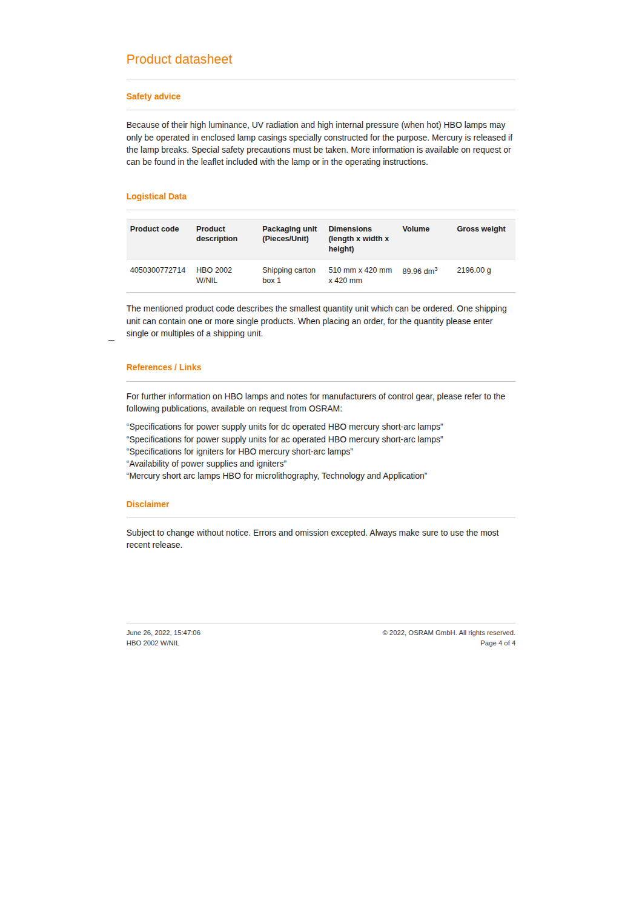Product datasheet
Safety advice
Because of their high luminance, UV radiation and high internal pressure (when hot) HBO lamps may only be operated in enclosed lamp casings specially constructed for the purpose. Mercury is released if the lamp breaks. Special safety precautions must be taken. More information is available on request or can be found in the leaflet included with the lamp or in the operating instructions.
Logistical Data
| Product code | Product description | Packaging unit (Pieces/Unit) | Dimensions (length x width x height) | Volume | Gross weight |
| --- | --- | --- | --- | --- | --- |
| 4050300772714 | HBO 2002 W/NIL | Shipping carton box 1 | 510 mm x 420 mm x 420 mm | 89.96 dm 3 | 2196.00 g |
The mentioned product code describes the smallest quantity unit which can be ordered. One shipping unit can contain one or more single products. When placing an order, for the quantity please enter single or multiples of a shipping unit.
References / Links
For further information on HBO lamps and notes for manufacturers of control gear, please refer to the following publications, available on request from OSRAM:
“Specifications for power supply units for dc operated HBO mercury short-arc lamps”
“Specifications for power supply units for ac operated HBO mercury short-arc lamps”
“Specifications for igniters for HBO mercury short-arc lamps”
“Availability of power supplies and igniters”
“Mercury short arc lamps HBO for microlithography, Technology and Application”
Disclaimer
Subject to change without notice. Errors and omission excepted. Always make sure to use the most recent release.
June 26, 2022, 15:47:06
HBO 2002 W/NIL
© 2022, OSRAM GmbH. All rights reserved.
Page 4 of 4